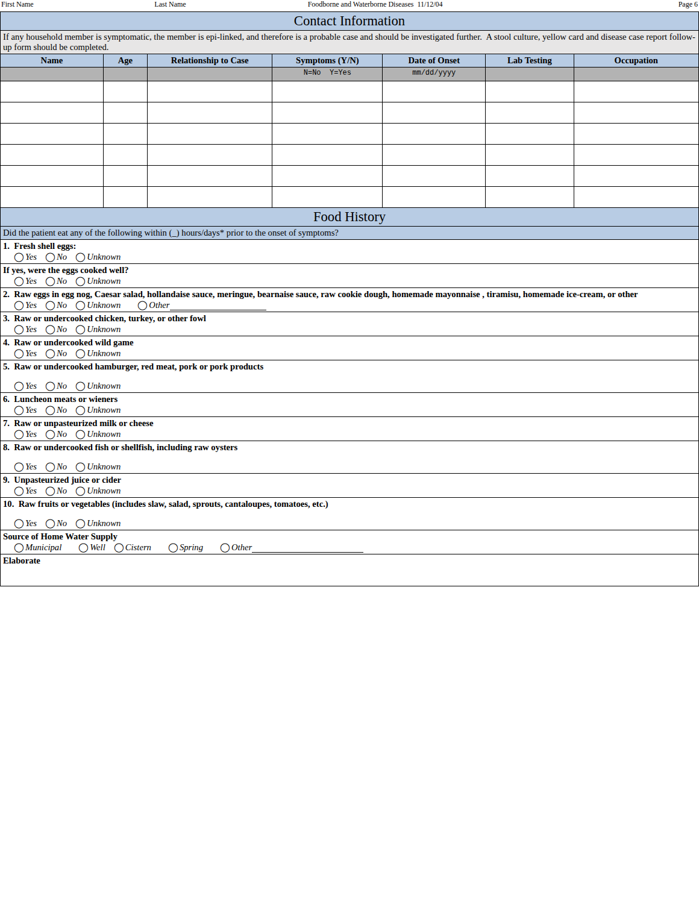First Name
Last Name
Foodborne and Waterborne Diseases 11/12/04
Page 6
| Contact Information |
| If any household member is symptomatic, the member is epi-linked, and therefore is a probable case and should be investigated further. A stool culture, yellow card and disease case report follow-up form should be completed. |
| Name | Age | Relationship to Case | Symptoms (Y/N) | Date of Onset | Lab Testing | Occupation |
| | | | N=No Y=Yes | mm/dd/yyyy | | |
| Food History |
| Did the patient eat any of the following within (_) hours/days* prior to the onset of symptoms? |
| 1. Fresh shell eggs: ◯ Yes ◯ No ◯ Unknown |
| If yes, were the eggs cooked well? ◯ Yes ◯ No ◯ Unknown |
| 2. Raw eggs in egg nog, Caesar salad, hollandaise sauce, meringue, bearnaise sauce, raw cookie dough, homemade mayonnaise , tiramisu, homemade ice-cream, or other ◯ Yes ◯ No ◯ Unknown ◯ Other |
| 3. Raw or undercooked chicken, turkey, or other fowl ◯ Yes ◯ No ◯ Unknown |
| 4. Raw or undercooked wild game ◯ Yes ◯ No ◯ Unknown |
| 5. Raw or undercooked hamburger, red meat, pork or pork products ◯ Yes ◯ No ◯ Unknown |
| 6. Luncheon meats or wieners ◯ Yes ◯ No ◯ Unknown |
| 7. Raw or unpasteurized milk or cheese ◯ Yes ◯ No ◯ Unknown |
| 8. Raw or undercooked fish or shellfish, including raw oysters ◯ Yes ◯ No ◯ Unknown |
| 9. Unpasteurized juice or cider ◯ Yes ◯ No ◯ Unknown |
| 10. Raw fruits or vegetables (includes slaw, salad, sprouts, cantaloupes, tomatoes, etc.) ◯ Yes ◯ No ◯ Unknown |
| Source of Home Water Supply ◯ Municipal ◯ Well ◯ Cistern ◯ Spring ◯ Other |
| Elaborate |